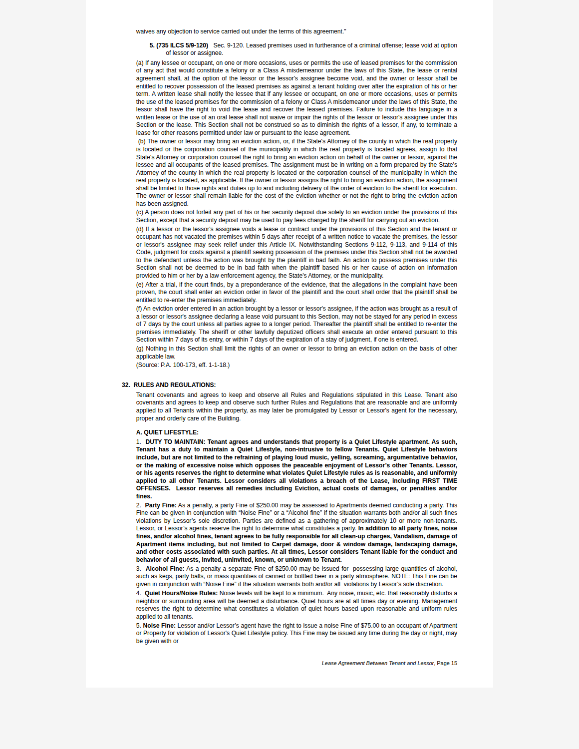waives any objection to service carried out under the terms of this agreement."
5. (735 ILCS 5/9-120) Sec. 9-120. Leased premises used in furtherance of a criminal offense; lease void at option of lessor or assignee.
(a) If any lessee or occupant, on one or more occasions, uses or permits the use of leased premises for the commission of any act that would constitute a felony or a Class A misdemeanor under the laws of this State, the lease or rental agreement shall, at the option of the lessor or the lessor's assignee become void, and the owner or lessor shall be entitled to recover possession of the leased premises as against a tenant holding over after the expiration of his or her term. A written lease shall notify the lessee that if any lessee or occupant, on one or more occasions, uses or permits the use of the leased premises for the commission of a felony or Class A misdemeanor under the laws of this State, the lessor shall have the right to void the lease and recover the leased premises. Failure to include this language in a written lease or the use of an oral lease shall not waive or impair the rights of the lessor or lessor's assignee under this Section or the lease. This Section shall not be construed so as to diminish the rights of a lessor, if any, to terminate a lease for other reasons permitted under law or pursuant to the lease agreement.
(b) The owner or lessor may bring an eviction action, or, if the State's Attorney of the county in which the real property is located or the corporation counsel of the municipality in which the real property is located agrees, assign to that State's Attorney or corporation counsel the right to bring an eviction action on behalf of the owner or lessor, against the lessee and all occupants of the leased premises. The assignment must be in writing on a form prepared by the State's Attorney of the county in which the real property is located or the corporation counsel of the municipality in which the real property is located, as applicable. If the owner or lessor assigns the right to bring an eviction action, the assignment shall be limited to those rights and duties up to and including delivery of the order of eviction to the sheriff for execution. The owner or lessor shall remain liable for the cost of the eviction whether or not the right to bring the eviction action has been assigned.
(c) A person does not forfeit any part of his or her security deposit due solely to an eviction under the provisions of this Section, except that a security deposit may be used to pay fees charged by the sheriff for carrying out an eviction.
(d) If a lessor or the lessor's assignee voids a lease or contract under the provisions of this Section and the tenant or occupant has not vacated the premises within 5 days after receipt of a written notice to vacate the premises, the lessor or lessor's assignee may seek relief under this Article IX. Notwithstanding Sections 9-112, 9-113, and 9-114 of this Code, judgment for costs against a plaintiff seeking possession of the premises under this Section shall not be awarded to the defendant unless the action was brought by the plaintiff in bad faith. An action to possess premises under this Section shall not be deemed to be in bad faith when the plaintiff based his or her cause of action on information provided to him or her by a law enforcement agency, the State's Attorney, or the municipality.
(e) After a trial, if the court finds, by a preponderance of the evidence, that the allegations in the complaint have been proven, the court shall enter an eviction order in favor of the plaintiff and the court shall order that the plaintiff shall be entitled to re-enter the premises immediately.
(f) An eviction order entered in an action brought by a lessor or lessor's assignee, if the action was brought as a result of a lessor or lessor's assignee declaring a lease void pursuant to this Section, may not be stayed for any period in excess of 7 days by the court unless all parties agree to a longer period. Thereafter the plaintiff shall be entitled to re-enter the premises immediately. The sheriff or other lawfully deputized officers shall execute an order entered pursuant to this Section within 7 days of its entry, or within 7 days of the expiration of a stay of judgment, if one is entered.
(g) Nothing in this Section shall limit the rights of an owner or lessor to bring an eviction action on the basis of other applicable law.
(Source: P.A. 100-173, eff. 1-1-18.)
32. RULES AND REGULATIONS:
Tenant covenants and agrees to keep and observe all Rules and Regulations stipulated in this Lease. Tenant also covenants and agrees to keep and observe such further Rules and Regulations that are reasonable and are uniformly applied to all Tenants within the property, as may later be promulgated by Lessor or Lessor's agent for the necessary, proper and orderly care of the Building.
A. QUIET LIFESTYLE:
1. DUTY TO MAINTAIN: Tenant agrees and understands that property is a Quiet Lifestyle apartment. As such, Tenant has a duty to maintain a Quiet Lifestyle, non-intrusive to fellow Tenants. Quiet Lifestyle behaviors include, but are not limited to the refraining of playing loud music, yelling, screaming, argumentative behavior, or the making of excessive noise which opposes the peaceable enjoyment of Lessor’s other Tenants. Lessor, or his agents reserves the right to determine what violates Quiet Lifestyle rules as is reasonable, and uniformly applied to all other Tenants. Lessor considers all violations a breach of the Lease, including FIRST TIME OFFENSES. Lessor reserves all remedies including Eviction, actual costs of damages, or penalties and/or fines.
2. Party Fine: As a penalty, a party Fine of $250.00 may be assessed to Apartments deemed conducting a party. This Fine can be given in conjunction with “Noise Fine” or a “Alcohol fine” if the situation warrants both and/or all such fines violations by Lessor’s sole discretion. Parties are defined as a gathering of approximately 10 or more non-tenants. Lessor, or Lessor’s agents reserve the right to determine what constitutes a party. In addition to all party fines, noise fines, and/or alcohol fines, tenant agrees to be fully responsible for all clean-up charges, Vandalism, damage of Apartment items including, but not limited to Carpet damage, door & window damage, landscaping damage, and other costs associated with such parties. At all times, Lessor considers Tenant liable for the conduct and behavior of all guests, invited, uninvited, known, or unknown to Tenant.
3. Alcohol Fine: As a penalty a separate Fine of $250.00 may be issued for possessing large quantities of alcohol, such as kegs, party balls, or mass quantities of canned or bottled beer in a party atmosphere. NOTE: This Fine can be given in conjunction with “Noise Fine” if the situation warrants both and/or all violations by Lessor’s sole discretion.
4. Quiet Hours/Noise Rules: Noise levels will be kept to a minimum. Any noise, music, etc. that reasonably disturbs a neighbor or surrounding area will be deemed a disturbance. Quiet hours are at all times day or evening. Management reserves the right to determine what constitutes a violation of quiet hours based upon reasonable and uniform rules applied to all tenants.
5. Noise Fine: Lessor and/or Lessor’s agent have the right to issue a noise Fine of $75.00 to an occupant of Apartment or Property for violation of Lessor's Quiet Lifestyle policy. This Fine may be issued any time during the day or night, may be given with or
Lease Agreement Between Tenant and Lessor, Page 15